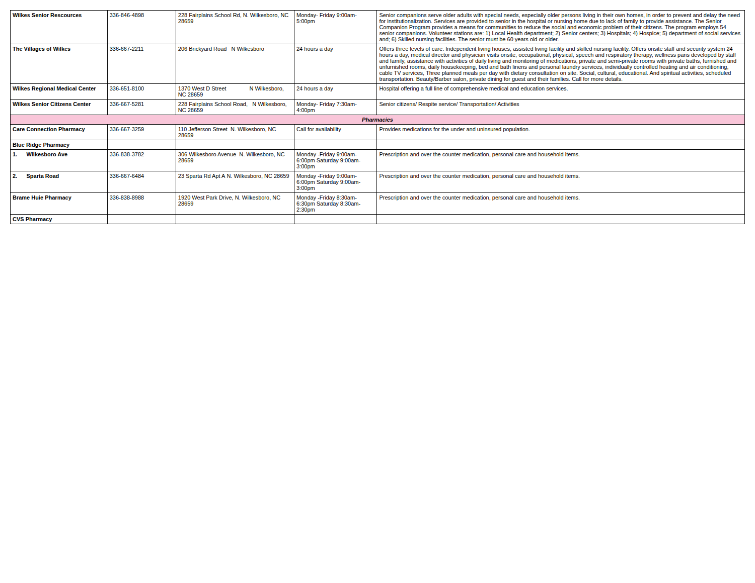| Wilkes Senior Rescources | 336-846-4898 | 228 Fairplains School Rd, N. Wilkesboro, NC 28659 | Monday- Friday 9:00am-5:00pm | Senior companions serve older adults with special needs, especially older persons living in their own homes, in order to prevent and delay the need for institutionalization. Services are provided to senior in the hospital or nursing home due to lack of family to provide assistance. The Senior Companion Program provides a means for communities to reduce the social and economic problem of their citizens. The program employs 54 senior companions. Volunteer stations are: 1) Local Health department; 2) Senior centers; 3) Hospitals; 4) Hospice; 5) department of social services and; 6) Skilled nursing facilities. The senior must be 60 years old or older. |
| The Villages of Wilkes | 336-667-2211 | 206 Brickyard Road N Wilkesboro | 24 hours a day | Offers three levels of care. Independent living houses, assisted living facility and skilled nursing facility. Offers onsite staff and security system 24 hours a day, medical director and physician visits onsite, occupational, physical, speech and respiratory therapy, wellness pans developed by staff and family, assistance with activities of daily living and monitoring of medications, private and semi-private rooms with private baths, furnished and unfurnished rooms, daily housekeeping, bed and bath linens and personal laundry services, individually controlled heating and air conditioning, cable TV services, Three planned meals per day with dietary consultation on site. Social, cultural, educational. And spiritual activities, scheduled transportation. Beauty/Barber salon, private dining for guest and their families. Call for more details. |
| Wilkes Regional Medical Center | 336-651-8100 | 1370 West D Street N Wilkesboro, NC 28659 | 24 hours a day | Hospital offering a full line of comprehensive medical and education services. |
| Wilkes Senior Citizens Center | 336-667-5281 | 228 Fairplains School Road, N Wilkesboro, NC 28659 | Monday- Friday 7:30am-4:00pm | Senior citizens/ Respite service/ Transportation/ Activities |
| Pharmacies |
| Care Connection Pharmacy | 336-667-3259 | 110 Jefferson Street N. Wilkesboro, NC 28659 | Call for availability | Provides medications for the under and uninsured population. |
| Blue Ridge Pharmacy | | | | |
| 1. Wilkesboro Ave | 336-838-3782 | 306 Wilkesboro Avenue N. Wilkesboro, NC 28659 | Monday -Friday 9:00am-6:00pm Saturday 9:00am-3:00pm | Prescription and over the counter medication, personal care and household items. |
| 2. Sparta Road | 336-667-6484 | 23 Sparta Rd Apt A N. Wilkesboro, NC 28659 | Monday -Friday 9:00am-6:00pm Saturday 9:00am-3:00pm | Prescription and over the counter medication, personal care and household items. |
| Brame Huie Pharmacy | 336-838-8988 | 1920 West Park Drive, N. Wilkesboro, NC 28659 | Monday -Friday 8:30am-6:30pm Saturday 8:30am-2:30pm | Prescription and over the counter medication, personal care and household items. |
| CVS Pharmacy | | | | |